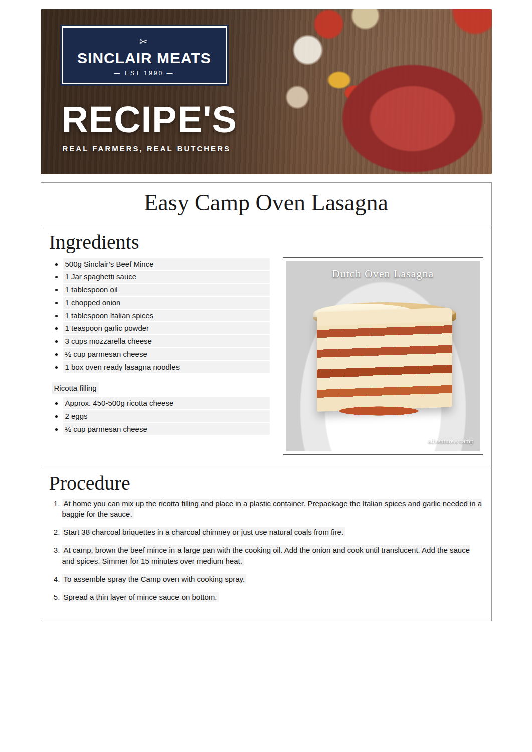✂
SINCLAIR MEATS
— EST 1990 —
RECIPE'S
REAL FARMERS, REAL BUTCHERS
Easy Camp Oven Lasagna
Ingredients
500g Sinclair’s Beef Mince
1 Jar spaghetti sauce
1 tablespoon oil
1 chopped onion
1 tablespoon Italian spices
1 teaspoon garlic powder
3 cups mozzarella cheese
½ cup parmesan cheese
1 box oven ready lasagna noodles
Ricotta filling
Approx. 450-500g ricotta cheese
2 eggs
½ cup parmesan cheese
Dutch Oven Lasagna
adventure.s camp
Procedure
At home you can mix up the ricotta filling and place in a plastic container. Prepackage the Italian spices and garlic needed in a baggie for the sauce.
Start 38 charcoal briquettes in a charcoal chimney or just use natural coals from fire.
At camp, brown the beef mince in a large pan with the cooking oil. Add the onion and cook until translucent. Add the sauce and spices. Simmer for 15 minutes over medium heat.
To assemble spray the Camp oven with cooking spray.
Spread a thin layer of mince sauce on bottom.